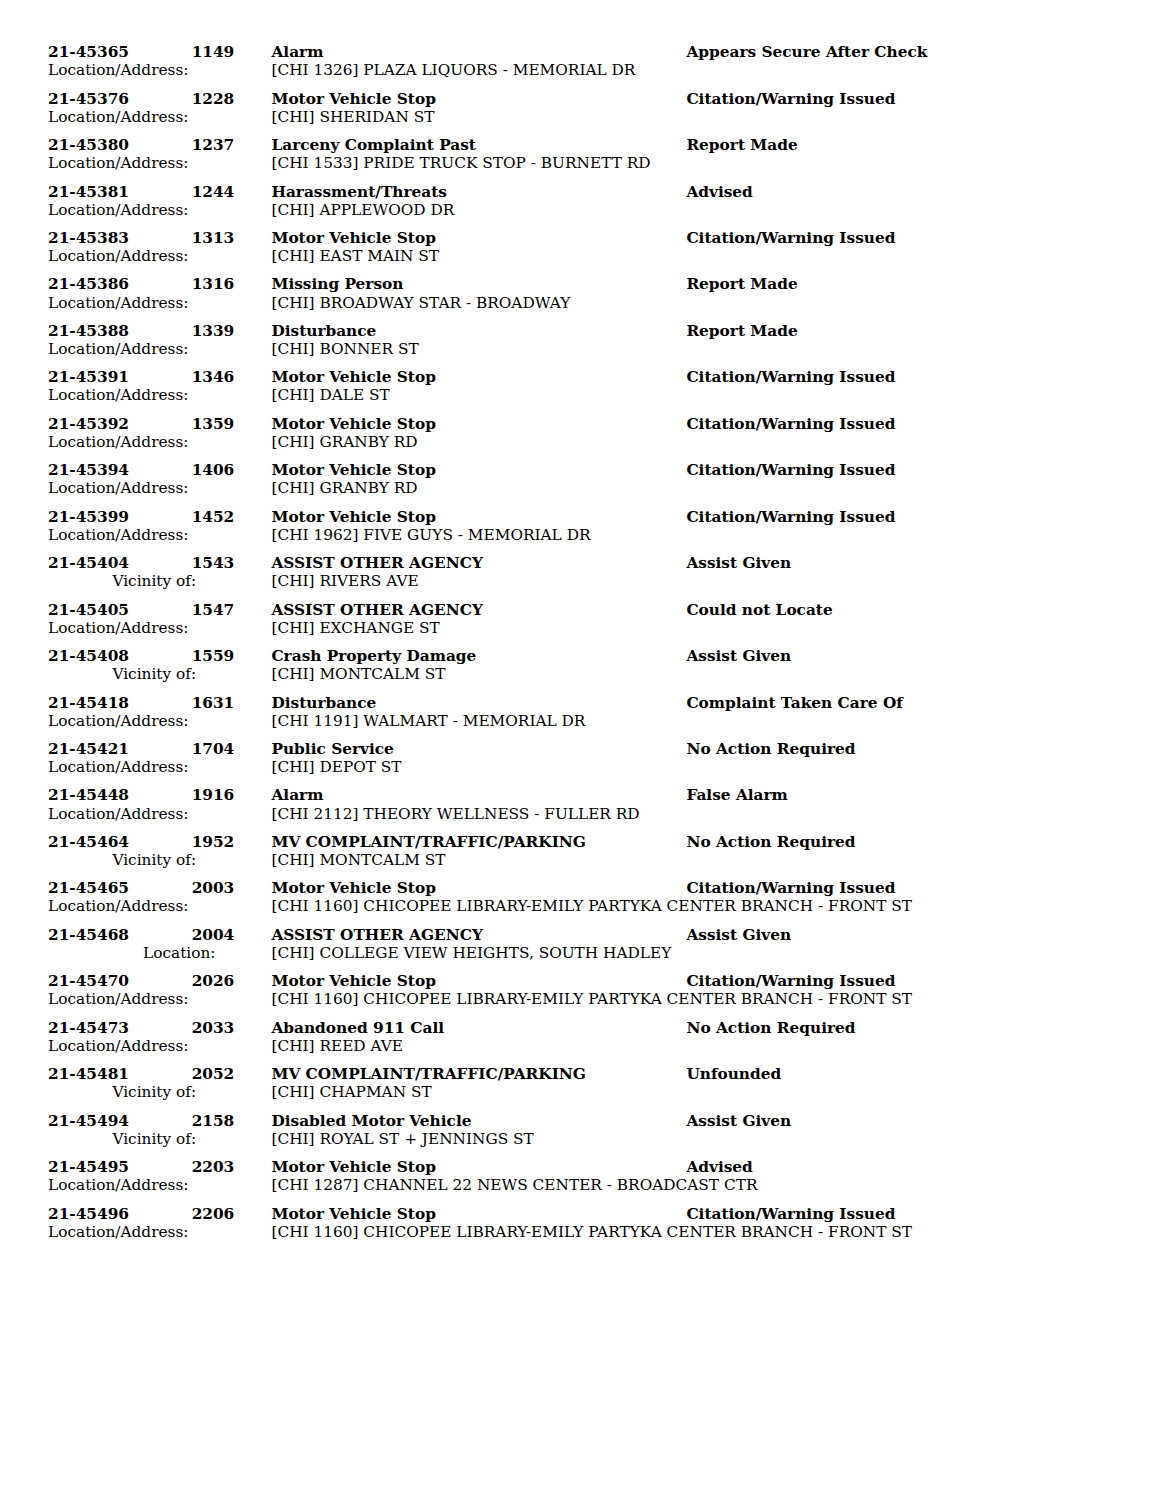| 21-45365 | 1149 | Alarm | Appears Secure After Check |
| Location/Address: | [CHI 1326] PLAZA LIQUORS - MEMORIAL DR |
| 21-45376 | 1228 | Motor Vehicle Stop | Citation/Warning Issued |
| Location/Address: | [CHI] SHERIDAN ST |
| 21-45380 | 1237 | Larceny Complaint Past | Report Made |
| Location/Address: | [CHI 1533] PRIDE TRUCK STOP - BURNETT RD |
| 21-45381 | 1244 | Harassment/Threats | Advised |
| Location/Address: | [CHI] APPLEWOOD DR |
| 21-45383 | 1313 | Motor Vehicle Stop | Citation/Warning Issued |
| Location/Address: | [CHI] EAST MAIN ST |
| 21-45386 | 1316 | Missing Person | Report Made |
| Location/Address: | [CHI] BROADWAY STAR - BROADWAY |
| 21-45388 | 1339 | Disturbance | Report Made |
| Location/Address: | [CHI] BONNER ST |
| 21-45391 | 1346 | Motor Vehicle Stop | Citation/Warning Issued |
| Location/Address: | [CHI] DALE ST |
| 21-45392 | 1359 | Motor Vehicle Stop | Citation/Warning Issued |
| Location/Address: | [CHI] GRANBY RD |
| 21-45394 | 1406 | Motor Vehicle Stop | Citation/Warning Issued |
| Location/Address: | [CHI] GRANBY RD |
| 21-45399 | 1452 | Motor Vehicle Stop | Citation/Warning Issued |
| Location/Address: | [CHI 1962] FIVE GUYS - MEMORIAL DR |
| 21-45404 | 1543 | ASSIST OTHER AGENCY | Assist Given |
| Vicinity of: | [CHI] RIVERS AVE |
| 21-45405 | 1547 | ASSIST OTHER AGENCY | Could not Locate |
| Location/Address: | [CHI] EXCHANGE ST |
| 21-45408 | 1559 | Crash Property Damage | Assist Given |
| Vicinity of: | [CHI] MONTCALM ST |
| 21-45418 | 1631 | Disturbance | Complaint Taken Care Of |
| Location/Address: | [CHI 1191] WALMART - MEMORIAL DR |
| 21-45421 | 1704 | Public Service | No Action Required |
| Location/Address: | [CHI] DEPOT ST |
| 21-45448 | 1916 | Alarm | False Alarm |
| Location/Address: | [CHI 2112] THEORY WELLNESS - FULLER RD |
| 21-45464 | 1952 | MV COMPLAINT/TRAFFIC/PARKING | No Action Required |
| Vicinity of: | [CHI] MONTCALM ST |
| 21-45465 | 2003 | Motor Vehicle Stop | Citation/Warning Issued |
| Location/Address: | [CHI 1160] CHICOPEE LIBRARY-EMILY PARTYKA CENTER BRANCH - FRONT ST |
| 21-45468 | 2004 | ASSIST OTHER AGENCY | Assist Given |
| Location: | [CHI] COLLEGE VIEW HEIGHTS, SOUTH HADLEY |
| 21-45470 | 2026 | Motor Vehicle Stop | Citation/Warning Issued |
| Location/Address: | [CHI 1160] CHICOPEE LIBRARY-EMILY PARTYKA CENTER BRANCH - FRONT ST |
| 21-45473 | 2033 | Abandoned 911 Call | No Action Required |
| Location/Address: | [CHI] REED AVE |
| 21-45481 | 2052 | MV COMPLAINT/TRAFFIC/PARKING | Unfounded |
| Vicinity of: | [CHI] CHAPMAN ST |
| 21-45494 | 2158 | Disabled Motor Vehicle | Assist Given |
| Vicinity of: | [CHI] ROYAL ST + JENNINGS ST |
| 21-45495 | 2203 | Motor Vehicle Stop | Advised |
| Location/Address: | [CHI 1287] CHANNEL 22 NEWS CENTER - BROADCAST CTR |
| 21-45496 | 2206 | Motor Vehicle Stop | Citation/Warning Issued |
| Location/Address: | [CHI 1160] CHICOPEE LIBRARY-EMILY PARTYKA CENTER BRANCH - FRONT ST |